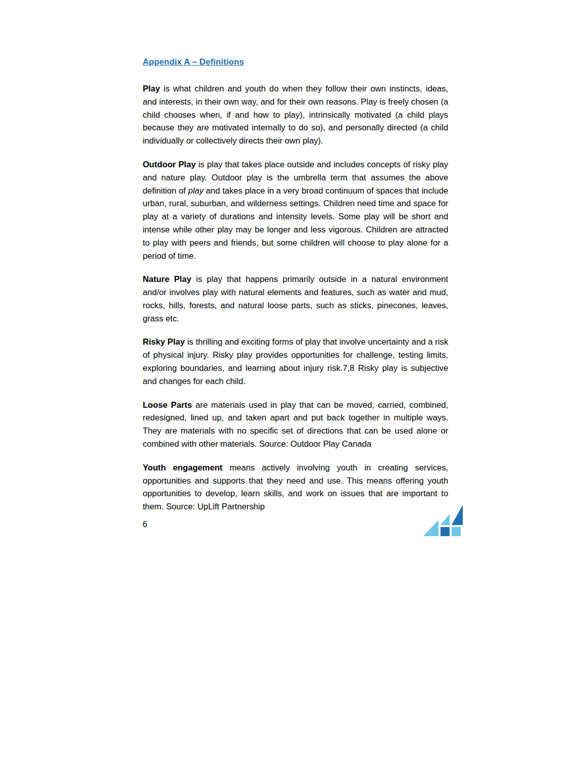Appendix A – Definitions
Play is what children and youth do when they follow their own instincts, ideas, and interests, in their own way, and for their own reasons. Play is freely chosen (a child chooses when, if and how to play), intrinsically motivated (a child plays because they are motivated internally to do so), and personally directed (a child individually or collectively directs their own play).
Outdoor Play is play that takes place outside and includes concepts of risky play and nature play. Outdoor play is the umbrella term that assumes the above definition of play and takes place in a very broad continuum of spaces that include urban, rural, suburban, and wilderness settings. Children need time and space for play at a variety of durations and intensity levels. Some play will be short and intense while other play may be longer and less vigorous. Children are attracted to play with peers and friends, but some children will choose to play alone for a period of time.
Nature Play is play that happens primarily outside in a natural environment and/or involves play with natural elements and features, such as water and mud, rocks, hills, forests, and natural loose parts, such as sticks, pinecones, leaves, grass etc.
Risky Play is thrilling and exciting forms of play that involve uncertainty and a risk of physical injury. Risky play provides opportunities for challenge, testing limits, exploring boundaries, and learning about injury risk.7,8 Risky play is subjective and changes for each child.
Loose Parts are materials used in play that can be moved, carried, combined, redesigned, lined up, and taken apart and put back together in multiple ways. They are materials with no specific set of directions that can be used alone or combined with other materials. Source: Outdoor Play Canada
Youth engagement means actively involving youth in creating services, opportunities and supports that they need and use. This means offering youth opportunities to develop, learn skills, and work on issues that are important to them. Source: UpLift Partnership
6